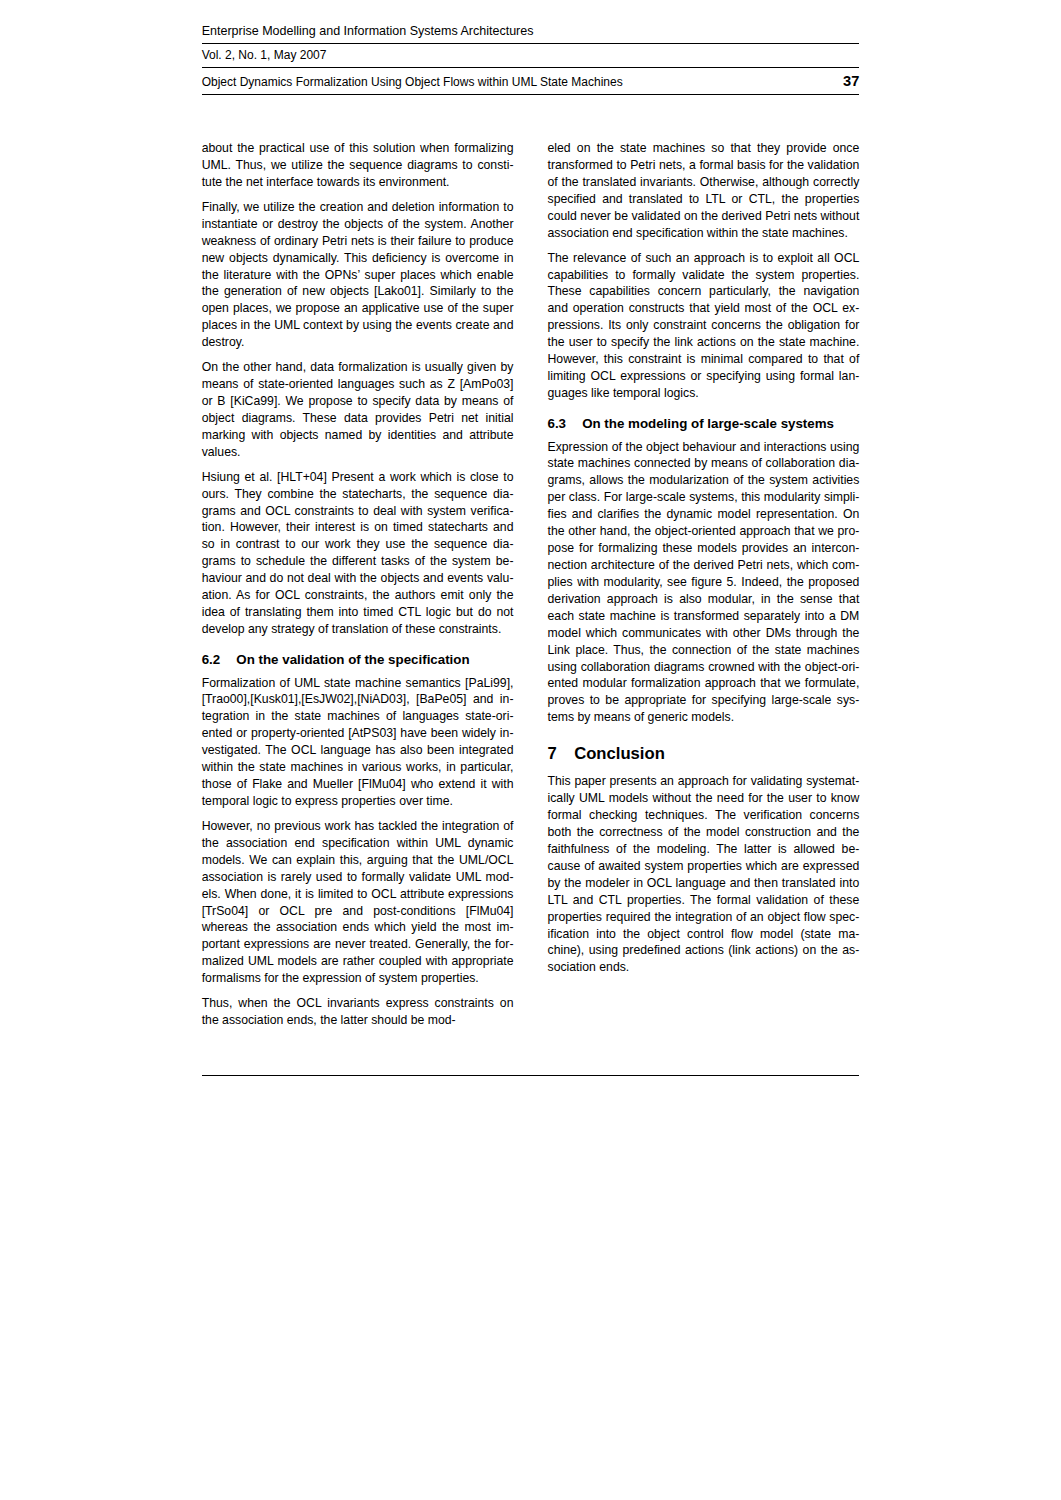Enterprise Modelling and Information Systems Architectures
Vol. 2, No. 1, May 2007
Object Dynamics Formalization Using Object Flows within UML State Machines 37
about the practical use of this solution when formalizing UML. Thus, we utilize the sequence diagrams to constitute the net interface towards its environment.
Finally, we utilize the creation and deletion information to instantiate or destroy the objects of the system. Another weakness of ordinary Petri nets is their failure to produce new objects dynamically. This deficiency is overcome in the literature with the OPNs’ super places which enable the generation of new objects [Lako01]. Similarly to the open places, we propose an applicative use of the super places in the UML context by using the events create and destroy.
On the other hand, data formalization is usually given by means of state-oriented languages such as Z [AmPo03] or B [KiCa99]. We propose to specify data by means of object diagrams. These data provides Petri net initial marking with objects named by identities and attribute values.
Hsiung et al. [HLT+04] Present a work which is close to ours. They combine the statecharts, the sequence diagrams and OCL constraints to deal with system verification. However, their interest is on timed statecharts and so in contrast to our work they use the sequence diagrams to schedule the different tasks of the system behaviour and do not deal with the objects and events valuation. As for OCL constraints, the authors emit only the idea of translating them into timed CTL logic but do not develop any strategy of translation of these constraints.
6.2 On the validation of the specification
Formalization of UML state machine semantics [PaLi99],[Trao00],[Kusk01],[EsJW02],[NiAD03], [BaPe05] and integration in the state machines of languages state-oriented or property-oriented [AtPS03] have been widely investigated. The OCL language has also been integrated within the state machines in various works, in particular, those of Flake and Mueller [FlMu04] who extend it with temporal logic to express properties over time.
However, no previous work has tackled the integration of the association end specification within UML dynamic models. We can explain this, arguing that the UML/OCL association is rarely used to formally validate UML models. When done, it is limited to OCL attribute expressions [TrSo04] or OCL pre and post-conditions [FlMu04] whereas the association ends which yield the most important expressions are never treated. Generally, the formalized UML models are rather coupled with appropriate formalisms for the expression of system properties.
Thus, when the OCL invariants express constraints on the association ends, the latter should be mod-
eled on the state machines so that they provide once transformed to Petri nets, a formal basis for the validation of the translated invariants. Otherwise, although correctly specified and translated to LTL or CTL, the properties could never be validated on the derived Petri nets without association end specification within the state machines.
The relevance of such an approach is to exploit all OCL capabilities to formally validate the system properties. These capabilities concern particularly, the navigation and operation constructs that yield most of the OCL expressions. Its only constraint concerns the obligation for the user to specify the link actions on the state machine. However, this constraint is minimal compared to that of limiting OCL expressions or specifying using formal languages like temporal logics.
6.3 On the modeling of large-scale systems
Expression of the object behaviour and interactions using state machines connected by means of collaboration diagrams, allows the modularization of the system activities per class. For large-scale systems, this modularity simplifies and clarifies the dynamic model representation. On the other hand, the object-oriented approach that we propose for formalizing these models provides an interconnection architecture of the derived Petri nets, which complies with modularity, see figure 5. Indeed, the proposed derivation approach is also modular, in the sense that each state machine is transformed separately into a DM model which communicates with other DMs through the Link place. Thus, the connection of the state machines using collaboration diagrams crowned with the object-oriented modular formalization approach that we formulate, proves to be appropriate for specifying large-scale systems by means of generic models.
7 Conclusion
This paper presents an approach for validating systematically UML models without the need for the user to know formal checking techniques. The verification concerns both the correctness of the model construction and the faithfulness of the modeling. The latter is allowed because of awaited system properties which are expressed by the modeler in OCL language and then translated into LTL and CTL properties. The formal validation of these properties required the integration of an object flow specification into the object control flow model (state machine), using predefined actions (link actions) on the association ends.